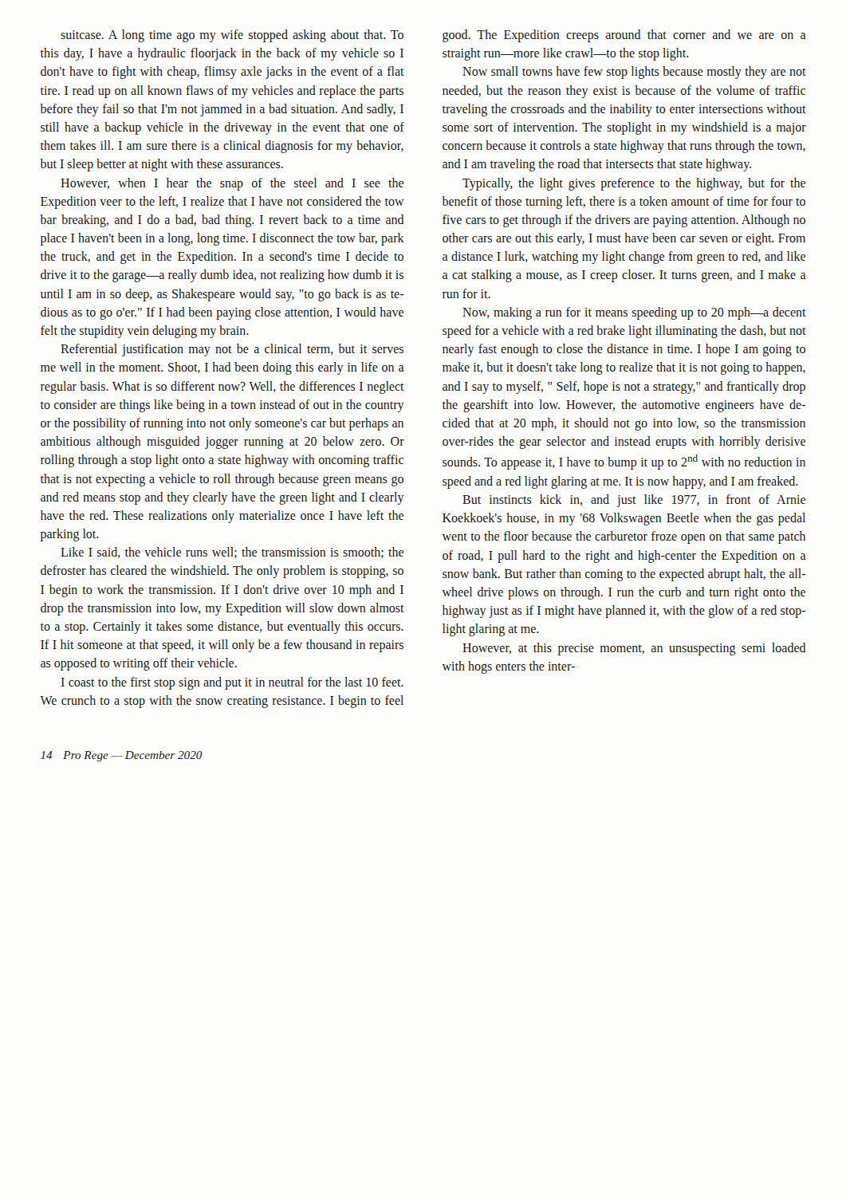suitcase. A long time ago my wife stopped asking about that. To this day, I have a hydraulic floorjack in the back of my vehicle so I don't have to fight with cheap, flimsy axle jacks in the event of a flat tire. I read up on all known flaws of my vehicles and replace the parts before they fail so that I'm not jammed in a bad situation. And sadly, I still have a backup vehicle in the driveway in the event that one of them takes ill. I am sure there is a clinical diagnosis for my behavior, but I sleep better at night with these assurances.
However, when I hear the snap of the steel and I see the Expedition veer to the left, I realize that I have not considered the tow bar breaking, and I do a bad, bad thing. I revert back to a time and place I haven't been in a long, long time. I disconnect the tow bar, park the truck, and get in the Expedition. In a second's time I decide to drive it to the garage—a really dumb idea, not realizing how dumb it is until I am in so deep, as Shakespeare would say, "to go back is as tedious as to go o'er." If I had been paying close attention, I would have felt the stupidity vein deluging my brain.
Referential justification may not be a clinical term, but it serves me well in the moment. Shoot, I had been doing this early in life on a regular basis. What is so different now? Well, the differences I neglect to consider are things like being in a town instead of out in the country or the possibility of running into not only someone's car but perhaps an ambitious although misguided jogger running at 20 below zero. Or rolling through a stop light onto a state highway with oncoming traffic that is not expecting a vehicle to roll through because green means go and red means stop and they clearly have the green light and I clearly have the red. These realizations only materialize once I have left the parking lot.
Like I said, the vehicle runs well; the transmission is smooth; the defroster has cleared the windshield. The only problem is stopping, so I begin to work the transmission. If I don't drive over 10 mph and I drop the transmission into low, my Expedition will slow down almost to a stop. Certainly it takes some distance, but eventually this occurs. If I hit someone at that speed, it will only be a few thousand in repairs as opposed to writing off their vehicle.
I coast to the first stop sign and put it in neutral for the last 10 feet. We crunch to a stop with the snow creating resistance. I begin to feel good. The Expedition creeps around that corner and we are on a straight run—more like crawl—to the stop light.
Now small towns have few stop lights because mostly they are not needed, but the reason they exist is because of the volume of traffic traveling the crossroads and the inability to enter intersections without some sort of intervention. The stoplight in my windshield is a major concern because it controls a state highway that runs through the town, and I am traveling the road that intersects that state highway.
Typically, the light gives preference to the highway, but for the benefit of those turning left, there is a token amount of time for four to five cars to get through if the drivers are paying attention. Although no other cars are out this early, I must have been car seven or eight. From a distance I lurk, watching my light change from green to red, and like a cat stalking a mouse, as I creep closer. It turns green, and I make a run for it.
Now, making a run for it means speeding up to 20 mph—a decent speed for a vehicle with a red brake light illuminating the dash, but not nearly fast enough to close the distance in time. I hope I am going to make it, but it doesn't take long to realize that it is not going to happen, and I say to myself, " Self, hope is not a strategy," and frantically drop the gearshift into low. However, the automotive engineers have decided that at 20 mph, it should not go into low, so the transmission over-rides the gear selector and instead erupts with horribly derisive sounds. To appease it, I have to bump it up to 2nd with no reduction in speed and a red light glaring at me. It is now happy, and I am freaked.
But instincts kick in, and just like 1977, in front of Arnie Koekkoek's house, in my '68 Volkswagen Beetle when the gas pedal went to the floor because the carburetor froze open on that same patch of road, I pull hard to the right and high-center the Expedition on a snow bank. But rather than coming to the expected abrupt halt, the all-wheel drive plows on through. I run the curb and turn right onto the highway just as if I might have planned it, with the glow of a red stoplight glaring at me.
However, at this precise moment, an unsuspecting semi loaded with hogs enters the inter-
14 Pro Rege — December 2020